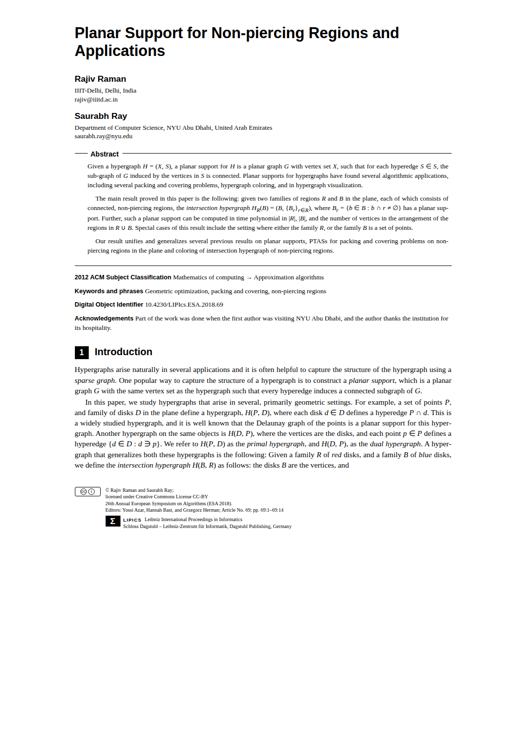Planar Support for Non-piercing Regions and
Applications
Rajiv Raman
IIIT-Delhi, Delhi, India
rajiv@iiitd.ac.in
Saurabh Ray
Department of Computer Science, NYU Abu Dhabi, United Arab Emirates
saurabh.ray@nyu.edu
Abstract
Given a hypergraph H = (X, S), a planar support for H is a planar graph G with vertex set X, such that for each hyperedge S ∈ S, the sub-graph of G induced by the vertices in S is connected. Planar supports for hypergraphs have found several algorithmic applications, including several packing and covering problems, hypergraph coloring, and in hypergraph visualization.
The main result proved in this paper is the following: given two families of regions R and B in the plane, each of which consists of connected, non-piercing regions, the intersection hypergraph HR(B) = (B, {Br}r∈R), where Br = {b ∈ B : b ∩ r ≠ ∅} has a planar support. Further, such a planar support can be computed in time polynomial in |R|, |B|, and the number of vertices in the arrangement of the regions in R ∪ B. Special cases of this result include the setting where either the family R, or the family B is a set of points.
Our result unifies and generalizes several previous results on planar supports, PTASs for packing and covering problems on non-piercing regions in the plane and coloring of intersection hypergraph of non-piercing regions.
2012 ACM Subject Classification Mathematics of computing → Approximation algorithms
Keywords and phrases Geometric optimization, packing and covering, non-piercing regions
Digital Object Identifier 10.4230/LIPIcs.ESA.2018.69
Acknowledgements Part of the work was done when the first author was visiting NYU Abu Dhabi, and the author thanks the institution for its hospitality.
1 Introduction
Hypergraphs arise naturally in several applications and it is often helpful to capture the structure of the hypergraph using a sparse graph. One popular way to capture the structure of a hypergraph is to construct a planar support, which is a planar graph G with the same vertex set as the hypergraph such that every hyperedge induces a connected subgraph of G.
In this paper, we study hypergraphs that arise in several, primarily geometric settings. For example, a set of points P, and family of disks D in the plane define a hypergraph, H(P, D), where each disk d ∈ D defines a hyperedge P ∩ d. This is a widely studied hypergraph, and it is well known that the Delaunay graph of the points is a planar support for this hypergraph. Another hypergraph on the same objects is H(D, P), where the vertices are the disks, and each point p ∈ P defines a hyperedge {d ∈ D : d ∋ p}. We refer to H(P, D) as the primal hypergraph, and H(D, P), as the dual hypergraph. A hypergraph that generalizes both these hypergraphs is the following: Given a family R of red disks, and a family B of blue disks, we define the intersection hypergraph H(B, R) as follows: the disks B are the vertices, and
cc i
© Rajiv Raman and Saurabh Ray;
licensed under Creative Commons License CC-BY
26th Annual European Symposium on Algorithms (ESA 2018).
Editors: Yossi Azar, Hannah Bast, and Grzegorz Herman; Article No. 69; pp. 69:1–69:14
Σ LIPICSLeibniz International Proceedings in Informatics
Schloss Dagstuhl – Leibniz-Zentrum für Informatik, Dagstuhl Publishing, Germany